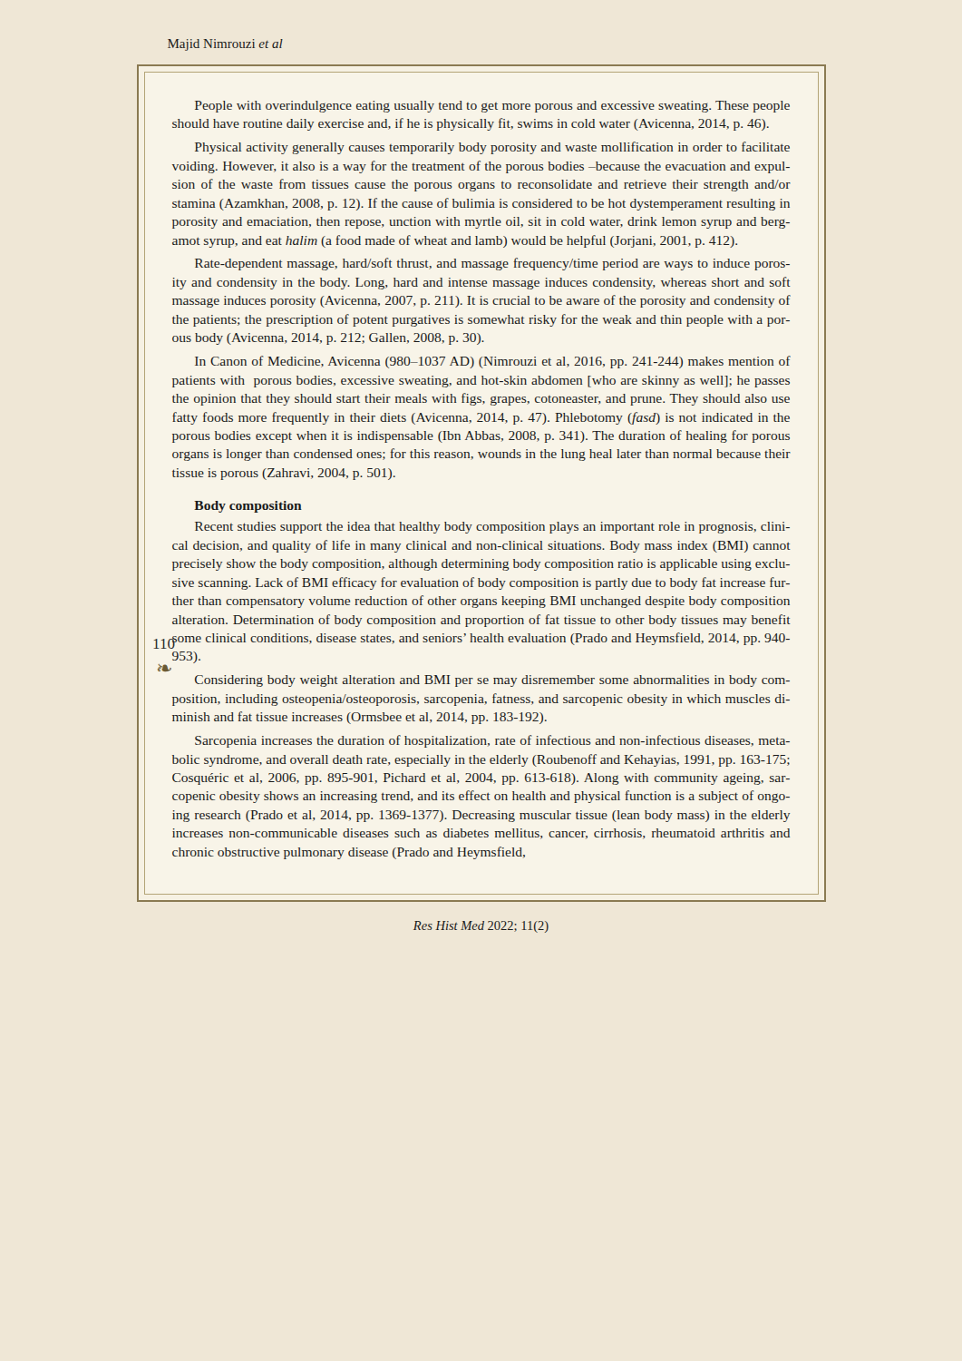Majid Nimrouzi et al
110❧
People with overindulgence eating usually tend to get more porous and excessive sweating. These people should have routine daily exercise and, if he is physically fit, swims in cold water (Avicenna, 2014, p. 46).
Physical activity generally causes temporarily body porosity and waste mollification in order to facilitate voiding. However, it also is a way for the treatment of the porous bodies –because the evacuation and expulsion of the waste from tissues cause the porous organs to reconsolidate and retrieve their strength and/or stamina (Azamkhan, 2008, p. 12). If the cause of bulimia is considered to be hot dystemperament resulting in porosity and emaciation, then repose, unction with myrtle oil, sit in cold water, drink lemon syrup and bergamot syrup, and eat halim (a food made of wheat and lamb) would be helpful (Jorjani, 2001, p. 412).
Rate-dependent massage, hard/soft thrust, and massage frequency/time period are ways to induce porosity and condensity in the body. Long, hard and intense massage induces condensity, whereas short and soft massage induces porosity (Avicenna, 2007, p. 211). It is crucial to be aware of the porosity and condensity of the patients; the prescription of potent purgatives is somewhat risky for the weak and thin people with a porous body (Avicenna, 2014, p. 212; Gallen, 2008, p. 30).
In Canon of Medicine, Avicenna (980–1037 AD) (Nimrouzi et al, 2016, pp. 241-244) makes mention of patients with porous bodies, excessive sweating, and hot-skin abdomen [who are skinny as well]; he passes the opinion that they should start their meals with figs, grapes, cotoneaster, and prune. They should also use fatty foods more frequently in their diets (Avicenna, 2014, p. 47). Phlebotomy (fasd) is not indicated in the porous bodies except when it is indispensable (Ibn Abbas, 2008, p. 341). The duration of healing for porous organs is longer than condensed ones; for this reason, wounds in the lung heal later than normal because their tissue is porous (Zahravi, 2004, p. 501).
Body composition
Recent studies support the idea that healthy body composition plays an important role in prognosis, clinical decision, and quality of life in many clinical and non-clinical situations. Body mass index (BMI) cannot precisely show the body composition, although determining body composition ratio is applicable using exclusive scanning. Lack of BMI efficacy for evaluation of body composition is partly due to body fat increase further than compensatory volume reduction of other organs keeping BMI unchanged despite body composition alteration. Determination of body composition and proportion of fat tissue to other body tissues may benefit some clinical conditions, disease states, and seniors’ health evaluation (Prado and Heymsfield, 2014, pp. 940-953).
Considering body weight alteration and BMI per se may disremember some abnormalities in body composition, including osteopenia/osteoporosis, sarcopenia, fatness, and sarcopenic obesity in which muscles diminish and fat tissue increases (Ormsbee et al, 2014, pp. 183-192).
Sarcopenia increases the duration of hospitalization, rate of infectious and non-infectious diseases, metabolic syndrome, and overall death rate, especially in the elderly (Roubenoff and Kehayias, 1991, pp. 163-175; Cosquéric et al, 2006, pp. 895-901, Pichard et al, 2004, pp. 613-618). Along with community ageing, sarcopenic obesity shows an increasing trend, and its effect on health and physical function is a subject of ongoing research (Prado et al, 2014, pp. 1369-1377). Decreasing muscular tissue (lean body mass) in the elderly increases non-communicable diseases such as diabetes mellitus, cancer, cirrhosis, rheumatoid arthritis and chronic obstructive pulmonary disease (Prado and Heymsfield,
Res Hist Med 2022; 11(2)